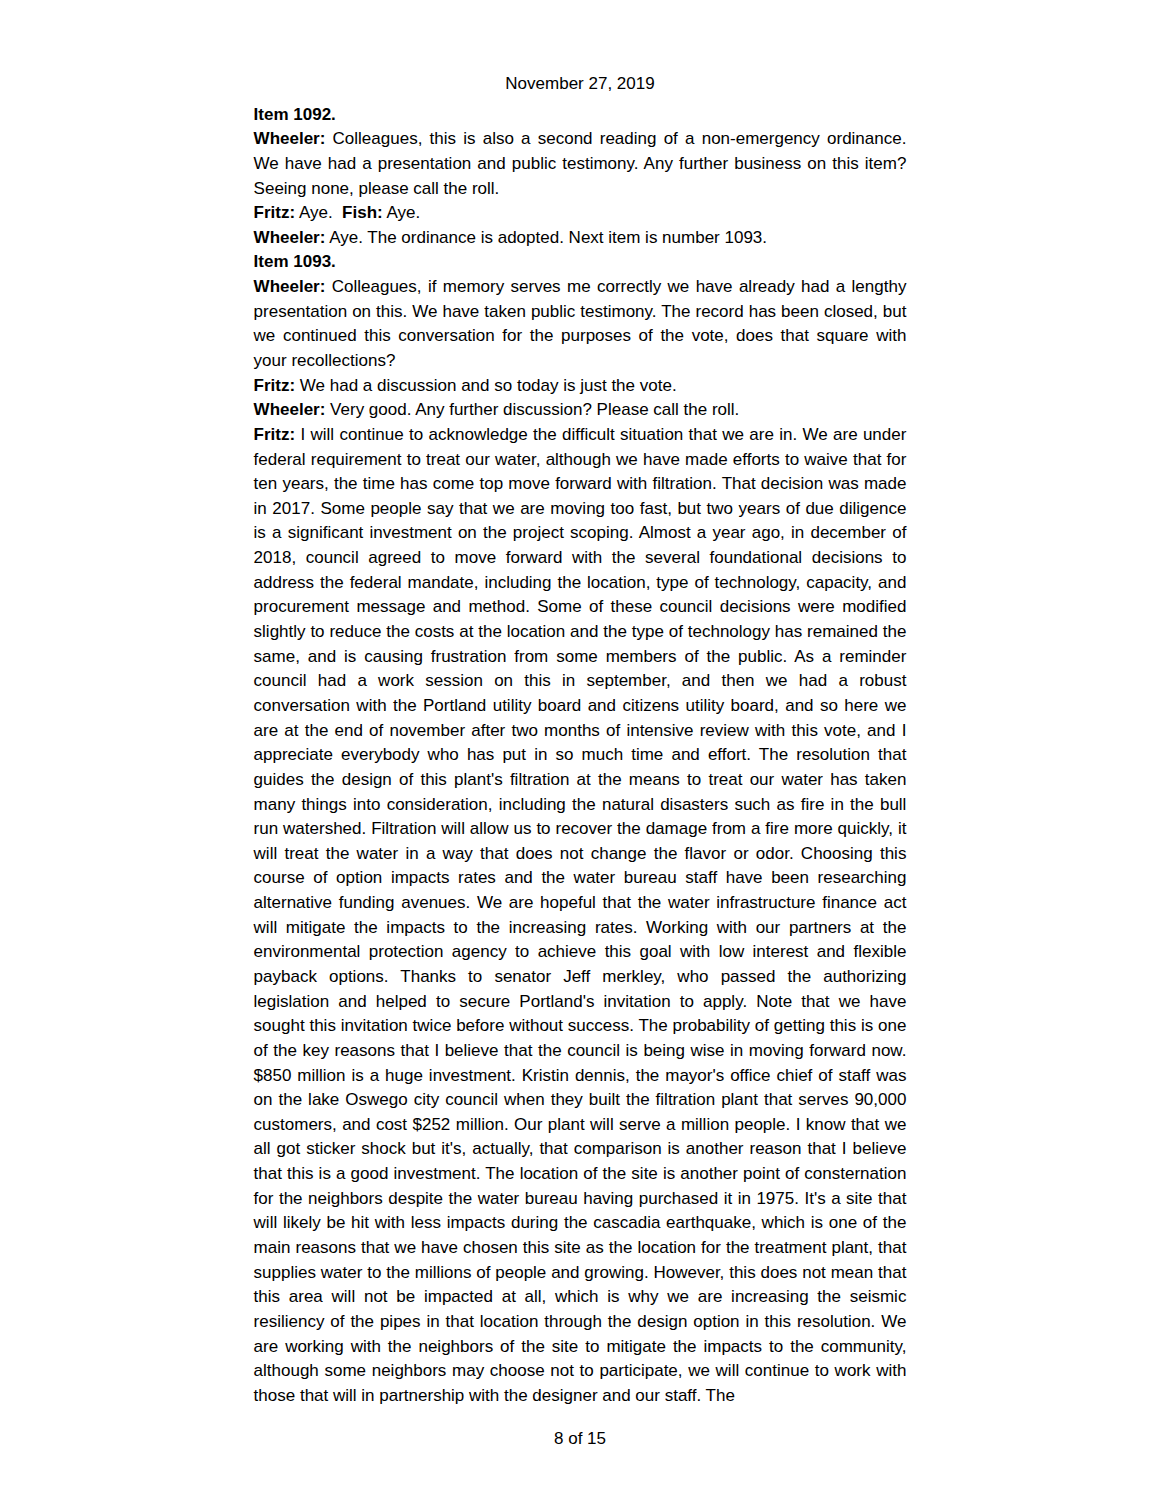November 27, 2019
Item 1092.
Wheeler: Colleagues, this is also a second reading of a non-emergency ordinance. We have had a presentation and public testimony. Any further business on this item? Seeing none, please call the roll.
Fritz: Aye. Fish: Aye.
Wheeler: Aye. The ordinance is adopted. Next item is number 1093.
Item 1093.
Wheeler: Colleagues, if memory serves me correctly we have already had a lengthy presentation on this. We have taken public testimony. The record has been closed, but we continued this conversation for the purposes of the vote, does that square with your recollections?
Fritz: We had a discussion and so today is just the vote.
Wheeler: Very good. Any further discussion? Please call the roll.
Fritz: I will continue to acknowledge the difficult situation that we are in. We are under federal requirement to treat our water, although we have made efforts to waive that for ten years, the time has come top move forward with filtration. That decision was made in 2017. Some people say that we are moving too fast, but two years of due diligence is a significant investment on the project scoping. Almost a year ago, in december of 2018, council agreed to move forward with the several foundational decisions to address the federal mandate, including the location, type of technology, capacity, and procurement message and method. Some of these council decisions were modified slightly to reduce the costs at the location and the type of technology has remained the same, and is causing frustration from some members of the public. As a reminder council had a work session on this in september, and then we had a robust conversation with the Portland utility board and citizens utility board, and so here we are at the end of november after two months of intensive review with this vote, and I appreciate everybody who has put in so much time and effort. The resolution that guides the design of this plant's filtration at the means to treat our water has taken many things into consideration, including the natural disasters such as fire in the bull run watershed. Filtration will allow us to recover the damage from a fire more quickly, it will treat the water in a way that does not change the flavor or odor. Choosing this course of option impacts rates and the water bureau staff have been researching alternative funding avenues. We are hopeful that the water infrastructure finance act will mitigate the impacts to the increasing rates. Working with our partners at the environmental protection agency to achieve this goal with low interest and flexible payback options. Thanks to senator Jeff merkley, who passed the authorizing legislation and helped to secure Portland's invitation to apply. Note that we have sought this invitation twice before without success. The probability of getting this is one of the key reasons that I believe that the council is being wise in moving forward now. $850 million is a huge investment. Kristin dennis, the mayor's office chief of staff was on the lake Oswego city council when they built the filtration plant that serves 90,000 customers, and cost $252 million. Our plant will serve a million people. I know that we all got sticker shock but it's, actually, that comparison is another reason that I believe that this is a good investment. The location of the site is another point of consternation for the neighbors despite the water bureau having purchased it in 1975. It's a site that will likely be hit with less impacts during the cascadia earthquake, which is one of the main reasons that we have chosen this site as the location for the treatment plant, that supplies water to the millions of people and growing. However, this does not mean that this area will not be impacted at all, which is why we are increasing the seismic resiliency of the pipes in that location through the design option in this resolution. We are working with the neighbors of the site to mitigate the impacts to the community, although some neighbors may choose not to participate, we will continue to work with those that will in partnership with the designer and our staff. The
8 of 15